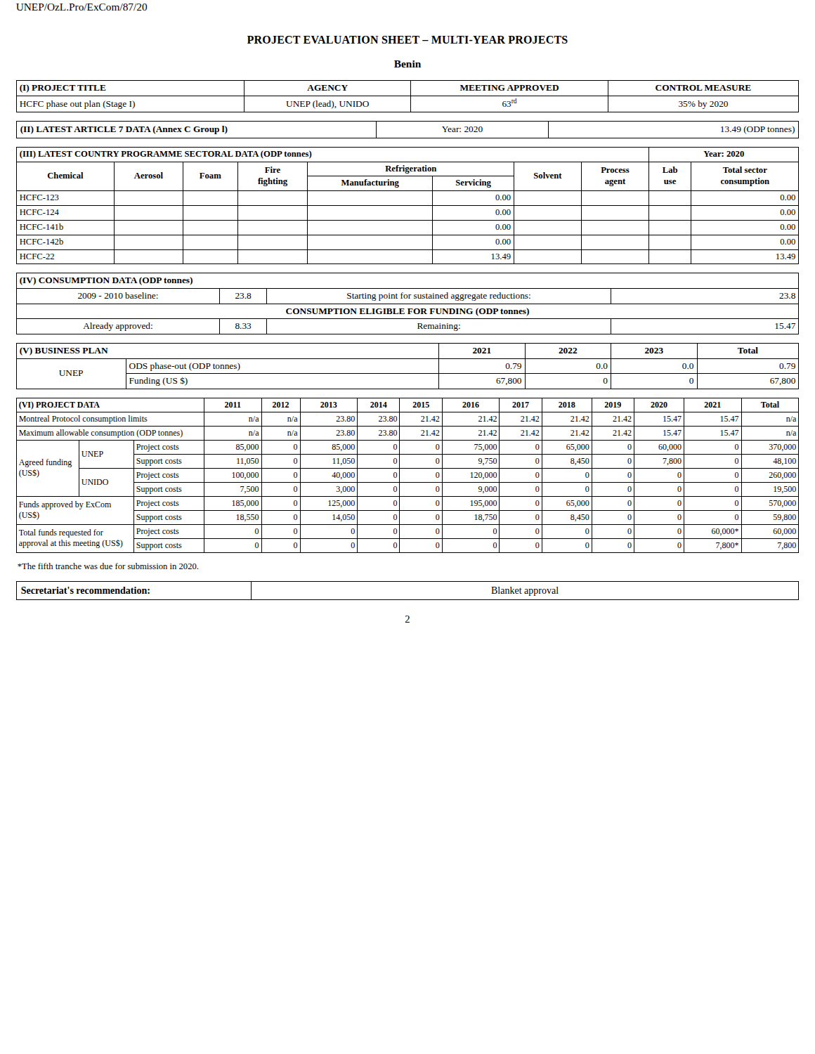UNEP/OzL.Pro/ExCom/87/20
PROJECT EVALUATION SHEET – MULTI-YEAR PROJECTS
Benin
| (I) PROJECT TITLE | AGENCY | MEETING APPROVED | CONTROL MEASURE |
| --- | --- | --- | --- |
| HCFC phase out plan (Stage I) | UNEP (lead), UNIDO | 63 rd | 35% by 2020 |
| (II) LATEST ARTICLE 7 DATA (Annex C Group l) | Year: 2020 | 13.49 (ODP tonnes) |
| (III) LATEST COUNTRY PROGRAMME SECTORAL DATA (ODP tonnes) | Year: 2020 |
| Chemical | Aerosol | Foam | Fire fighting | Refrigeration | Solvent | Process agent | Lab use | Total sector consumption |
| Manufacturing | Servicing |
| HCFC-123 | | | | | 0.00 | | | | 0.00 |
| HCFC-124 | | | | | 0.00 | | | | 0.00 |
| HCFC-141b | | | | | 0.00 | | | | 0.00 |
| HCFC-142b | | | | | 0.00 | | | | 0.00 |
| HCFC-22 | | | | | 13.49 | | | | 13.49 |
| (IV) CONSUMPTION DATA (ODP tonnes) |
| 2009 - 2010 baseline: | 23.8 | Starting point for sustained aggregate reductions: | 23.8 |
| CONSUMPTION ELIGIBLE FOR FUNDING (ODP tonnes) |
| Already approved: | 8.33 | Remaining: | 15.47 |
| (V) BUSINESS PLAN | 2021 | 2022 | 2023 | Total |
| UNEP | ODS phase-out (ODP tonnes) | 0.79 | 0.0 | 0.0 | 0.79 |
| Funding (US $) | 67,800 | 0 | 0 | 67,800 |
| (VI) PROJECT DATA | 2011 | 2012 | 2013 | 2014 | 2015 | 2016 | 2017 | 2018 | 2019 | 2020 | 2021 | Total |
| --- | --- | --- | --- | --- | --- | --- | --- | --- | --- | --- | --- | --- |
| Montreal Protocol consumption limits | n/a | n/a | 23.80 | 23.80 | 21.42 | 21.42 | 21.42 | 21.42 | 21.42 | 15.47 | 15.47 | n/a |
| Maximum allowable consumption (ODP tonnes) | n/a | n/a | 23.80 | 23.80 | 21.42 | 21.42 | 21.42 | 21.42 | 21.42 | 15.47 | 15.47 | n/a |
| Agreed funding (US$) | UNEP | Project costs | 85,000 | 0 | 85,000 | 0 | 0 | 75,000 | 0 | 65,000 | 0 | 60,000 | 0 | 370,000 |
| Support costs | 11,050 | 0 | 11,050 | 0 | 0 | 9,750 | 0 | 8,450 | 0 | 7,800 | 0 | 48,100 |
| UNIDO | Project costs | 100,000 | 0 | 40,000 | 0 | 0 | 120,000 | 0 | 0 | 0 | 0 | 0 | 260,000 |
| Support costs | 7,500 | 0 | 3,000 | 0 | 0 | 9,000 | 0 | 0 | 0 | 0 | 0 | 19,500 |
| Funds approved by ExCom (US$) | Project costs | 185,000 | 0 | 125,000 | 0 | 0 | 195,000 | 0 | 65,000 | 0 | 0 | 0 | 570,000 |
| Support costs | 18,550 | 0 | 14,050 | 0 | 0 | 18,750 | 0 | 8,450 | 0 | 0 | 0 | 59,800 |
| Total funds requested for approval at this meeting (US$) | Project costs | 0 | 0 | 0 | 0 | 0 | 0 | 0 | 0 | 0 | 0 | 60,000* | 60,000 |
| Support costs | 0 | 0 | 0 | 0 | 0 | 0 | 0 | 0 | 0 | 0 | 7,800* | 7,800 |
*The fifth tranche was due for submission in 2020.
| Secretariat's recommendation: | Blanket approval |
2